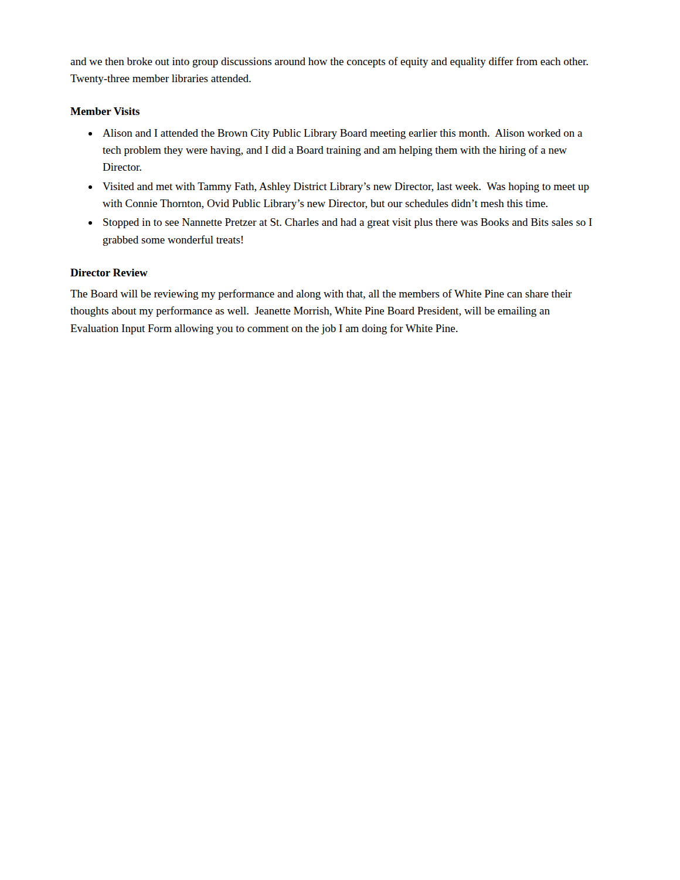and we then broke out into group discussions around how the concepts of equity and equality differ from each other. Twenty-three member libraries attended.
Member Visits
Alison and I attended the Brown City Public Library Board meeting earlier this month. Alison worked on a tech problem they were having, and I did a Board training and am helping them with the hiring of a new Director.
Visited and met with Tammy Fath, Ashley District Library’s new Director, last week. Was hoping to meet up with Connie Thornton, Ovid Public Library’s new Director, but our schedules didn’t mesh this time.
Stopped in to see Nannette Pretzer at St. Charles and had a great visit plus there was Books and Bits sales so I grabbed some wonderful treats!
Director Review
The Board will be reviewing my performance and along with that, all the members of White Pine can share their thoughts about my performance as well. Jeanette Morrish, White Pine Board President, will be emailing an Evaluation Input Form allowing you to comment on the job I am doing for White Pine.